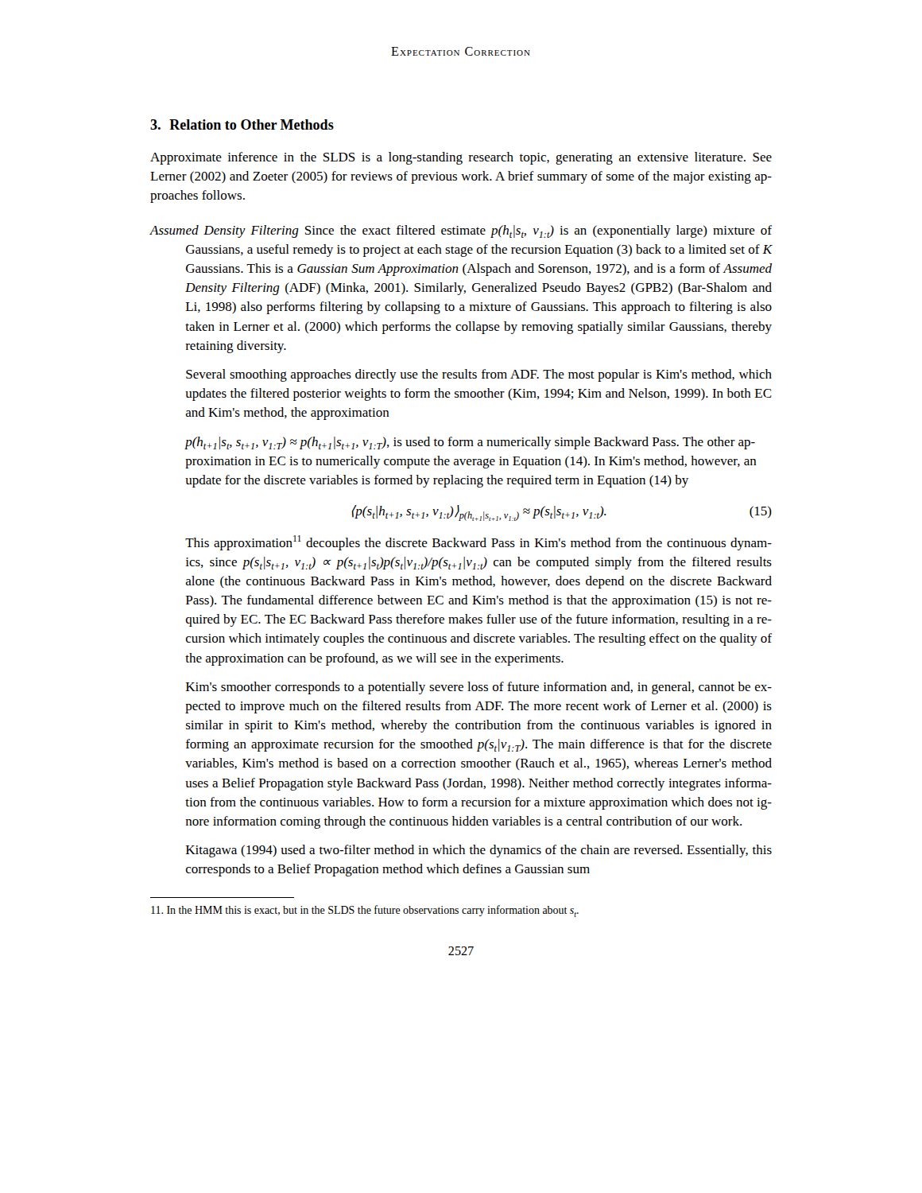Expectation Correction
3. Relation to Other Methods
Approximate inference in the SLDS is a long-standing research topic, generating an extensive literature. See Lerner (2002) and Zoeter (2005) for reviews of previous work. A brief summary of some of the major existing approaches follows.
Assumed Density Filtering Since the exact filtered estimate p(ht|st, v1:t) is an (exponentially large) mixture of Gaussians, a useful remedy is to project at each stage of the recursion Equation (3) back to a limited set of K Gaussians. This is a Gaussian Sum Approximation (Alspach and Sorenson, 1972), and is a form of Assumed Density Filtering (ADF) (Minka, 2001). Similarly, Generalized Pseudo Bayes2 (GPB2) (Bar-Shalom and Li, 1998) also performs filtering by collapsing to a mixture of Gaussians. This approach to filtering is also taken in Lerner et al. (2000) which performs the collapse by removing spatially similar Gaussians, thereby retaining diversity.
Several smoothing approaches directly use the results from ADF. The most popular is Kim's method, which updates the filtered posterior weights to form the smoother (Kim, 1994; Kim and Nelson, 1999). In both EC and Kim's method, the approximation
p(ht+1|st, st+1, v1:T) ≈ p(ht+1|st+1, v1:T), is used to form a numerically simple Backward Pass. The other approximation in EC is to numerically compute the average in Equation (14). In Kim's method, however, an update for the discrete variables is formed by replacing the required term in Equation (14) by
⟨p(st|ht+1, st+1, v1:t)⟩p(ht+1|st+1, v1:t) ≈ p(st|st+1, v1:t). (15)
This approximation11 decouples the discrete Backward Pass in Kim's method from the continuous dynamics, since p(st|st+1, v1:t) ∝ p(st+1|st)p(st|v1:t)/p(st+1|v1:t) can be computed simply from the filtered results alone (the continuous Backward Pass in Kim's method, however, does depend on the discrete Backward Pass). The fundamental difference between EC and Kim's method is that the approximation (15) is not required by EC. The EC Backward Pass therefore makes fuller use of the future information, resulting in a recursion which intimately couples the continuous and discrete variables. The resulting effect on the quality of the approximation can be profound, as we will see in the experiments.
Kim's smoother corresponds to a potentially severe loss of future information and, in general, cannot be expected to improve much on the filtered results from ADF. The more recent work of Lerner et al. (2000) is similar in spirit to Kim's method, whereby the contribution from the continuous variables is ignored in forming an approximate recursion for the smoothed p(st|v1:T). The main difference is that for the discrete variables, Kim's method is based on a correction smoother (Rauch et al., 1965), whereas Lerner's method uses a Belief Propagation style Backward Pass (Jordan, 1998). Neither method correctly integrates information from the continuous variables. How to form a recursion for a mixture approximation which does not ignore information coming through the continuous hidden variables is a central contribution of our work.
Kitagawa (1994) used a two-filter method in which the dynamics of the chain are reversed. Essentially, this corresponds to a Belief Propagation method which defines a Gaussian sum
11. In the HMM this is exact, but in the SLDS the future observations carry information about st.
2527